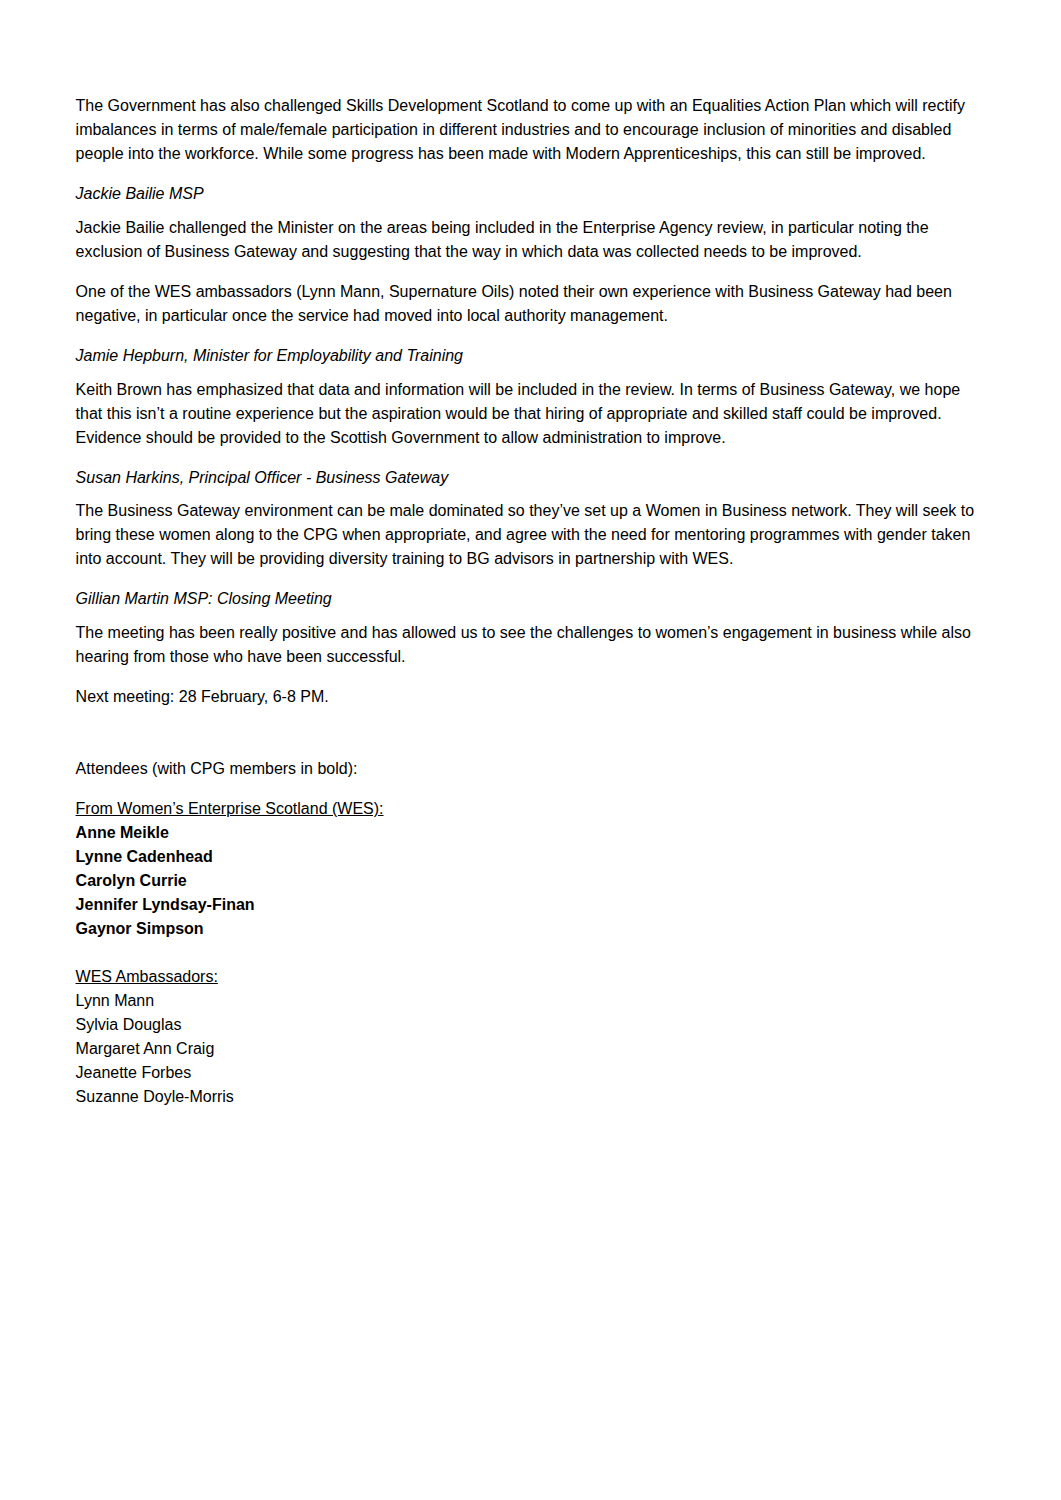The Government has also challenged Skills Development Scotland to come up with an Equalities Action Plan which will rectify imbalances in terms of male/female participation in different industries and to encourage inclusion of minorities and disabled people into the workforce. While some progress has been made with Modern Apprenticeships, this can still be improved.
Jackie Bailie MSP
Jackie Bailie challenged the Minister on the areas being included in the Enterprise Agency review, in particular noting the exclusion of Business Gateway and suggesting that the way in which data was collected needs to be improved.
One of the WES ambassadors (Lynn Mann, Supernature Oils) noted their own experience with Business Gateway had been negative, in particular once the service had moved into local authority management.
Jamie Hepburn, Minister for Employability and Training
Keith Brown has emphasized that data and information will be included in the review. In terms of Business Gateway, we hope that this isn’t a routine experience but the aspiration would be that hiring of appropriate and skilled staff could be improved. Evidence should be provided to the Scottish Government to allow administration to improve.
Susan Harkins, Principal Officer - Business Gateway
The Business Gateway environment can be male dominated so they’ve set up a Women in Business network. They will seek to bring these women along to the CPG when appropriate, and agree with the need for mentoring programmes with gender taken into account. They will be providing diversity training to BG advisors in partnership with WES.
Gillian Martin MSP: Closing Meeting
The meeting has been really positive and has allowed us to see the challenges to women’s engagement in business while also hearing from those who have been successful.
Next meeting: 28 February, 6-8 PM.
Attendees (with CPG members in bold):
From Women’s Enterprise Scotland (WES):
Anne Meikle
Lynne Cadenhead
Carolyn Currie
Jennifer Lyndsay-Finan
Gaynor Simpson
WES Ambassadors:
Lynn Mann
Sylvia Douglas
Margaret Ann Craig
Jeanette Forbes
Suzanne Doyle-Morris